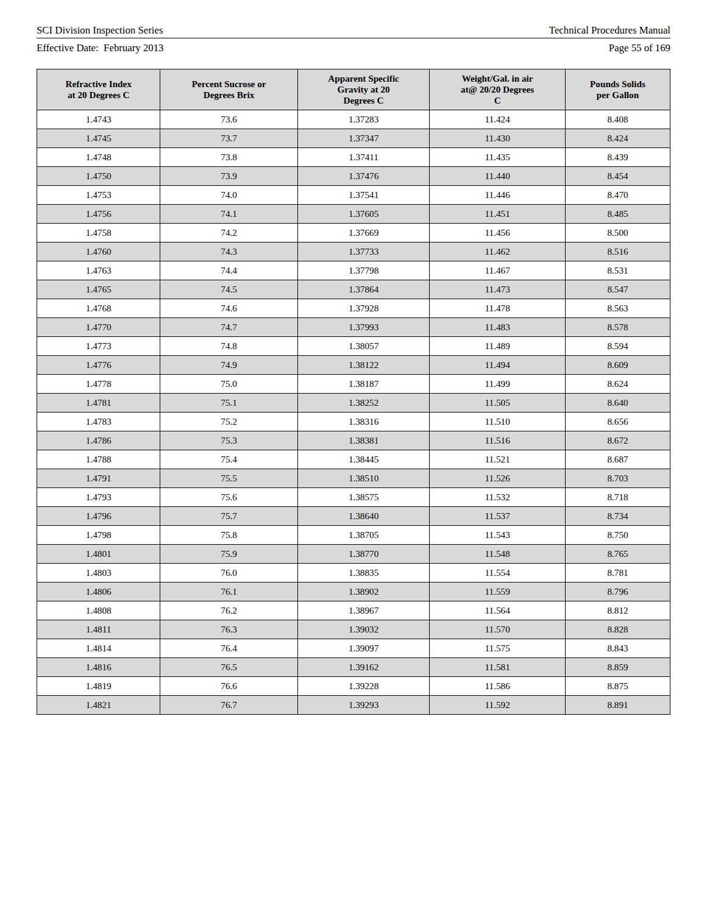SCI Division Inspection Series Technical Procedures Manual
Effective Date: February 2013 Page 55 of 169
| Refractive Index at 20 Degrees C | Percent Sucrose or Degrees Brix | Apparent Specific Gravity at 20 Degrees C | Weight/Gal. in air at@ 20/20 Degrees C | Pounds Solids per Gallon |
| --- | --- | --- | --- | --- |
| 1.4743 | 73.6 | 1.37283 | 11.424 | 8.408 |
| 1.4745 | 73.7 | 1.37347 | 11.430 | 8.424 |
| 1.4748 | 73.8 | 1.37411 | 11.435 | 8.439 |
| 1.4750 | 73.9 | 1.37476 | 11.440 | 8.454 |
| 1.4753 | 74.0 | 1.37541 | 11.446 | 8.470 |
| 1.4756 | 74.1 | 1.37605 | 11.451 | 8.485 |
| 1.4758 | 74.2 | 1.37669 | 11.456 | 8.500 |
| 1.4760 | 74.3 | 1.37733 | 11.462 | 8.516 |
| 1.4763 | 74.4 | 1.37798 | 11.467 | 8.531 |
| 1.4765 | 74.5 | 1.37864 | 11.473 | 8.547 |
| 1.4768 | 74.6 | 1.37928 | 11.478 | 8.563 |
| 1.4770 | 74.7 | 1.37993 | 11.483 | 8.578 |
| 1.4773 | 74.8 | 1.38057 | 11.489 | 8.594 |
| 1.4776 | 74.9 | 1.38122 | 11.494 | 8.609 |
| 1.4778 | 75.0 | 1.38187 | 11.499 | 8.624 |
| 1.4781 | 75.1 | 1.38252 | 11.505 | 8.640 |
| 1.4783 | 75.2 | 1.38316 | 11.510 | 8.656 |
| 1.4786 | 75.3 | 1.38381 | 11.516 | 8.672 |
| 1.4788 | 75.4 | 1.38445 | 11.521 | 8.687 |
| 1.4791 | 75.5 | 1.38510 | 11.526 | 8.703 |
| 1.4793 | 75.6 | 1.38575 | 11.532 | 8.718 |
| 1.4796 | 75.7 | 1.38640 | 11.537 | 8.734 |
| 1.4798 | 75.8 | 1.38705 | 11.543 | 8.750 |
| 1.4801 | 75.9 | 1.38770 | 11.548 | 8.765 |
| 1.4803 | 76.0 | 1.38835 | 11.554 | 8.781 |
| 1.4806 | 76.1 | 1.38902 | 11.559 | 8.796 |
| 1.4808 | 76.2 | 1.38967 | 11.564 | 8.812 |
| 1.4811 | 76.3 | 1.39032 | 11.570 | 8.828 |
| 1.4814 | 76.4 | 1.39097 | 11.575 | 8.843 |
| 1.4816 | 76.5 | 1.39162 | 11.581 | 8.859 |
| 1.4819 | 76.6 | 1.39228 | 11.586 | 8.875 |
| 1.4821 | 76.7 | 1.39293 | 11.592 | 8.891 |